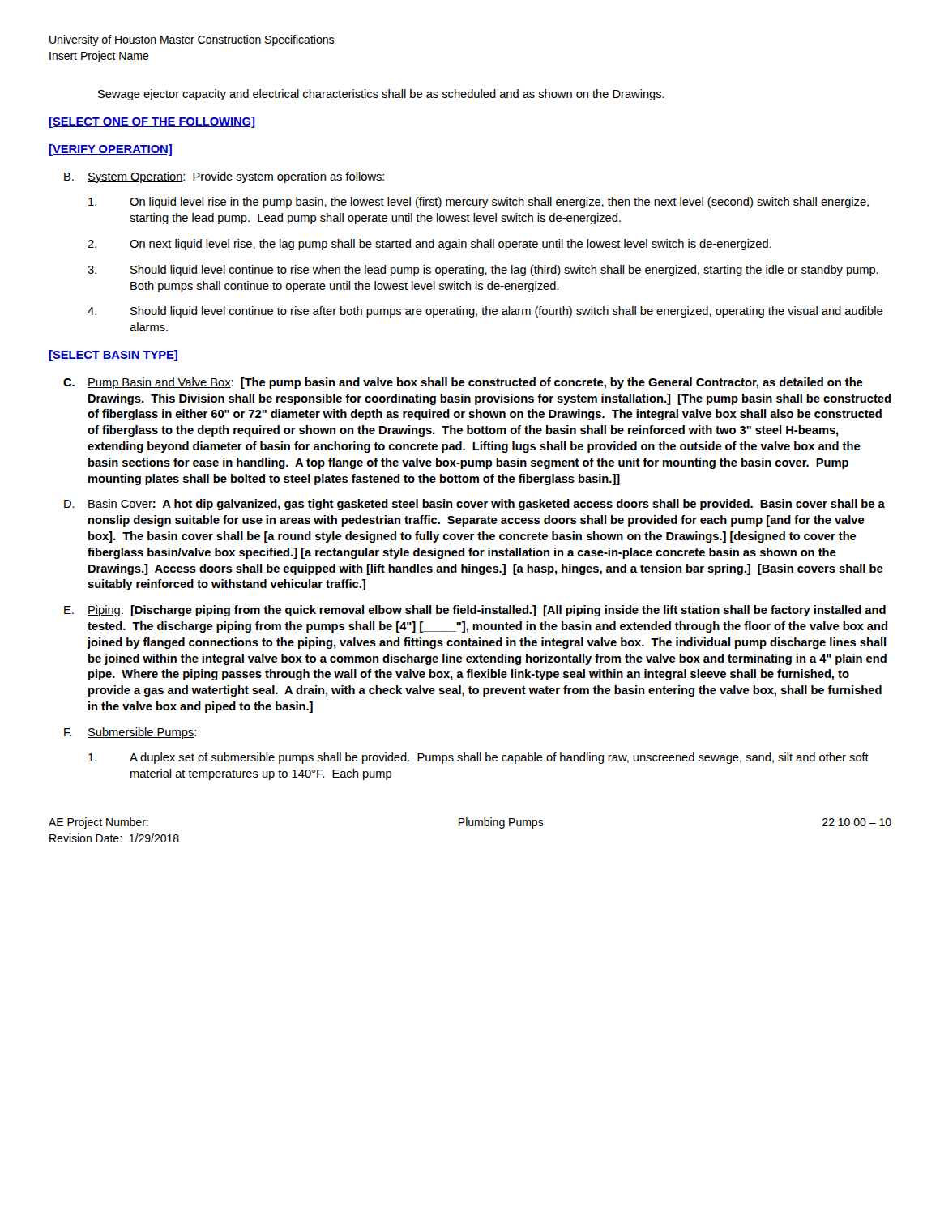University of Houston Master Construction Specifications
Insert Project Name
Sewage ejector capacity and electrical characteristics shall be as scheduled and as shown on the Drawings.
[SELECT ONE OF THE FOLLOWING]
[VERIFY OPERATION]
B.
System Operation: Provide system operation as follows:
1.
On liquid level rise in the pump basin, the lowest level (first) mercury switch shall energize, then the next level (second) switch shall energize, starting the lead pump. Lead pump shall operate until the lowest level switch is de-energized.
2.
On next liquid level rise, the lag pump shall be started and again shall operate until the lowest level switch is de-energized.
3.
Should liquid level continue to rise when the lead pump is operating, the lag (third) switch shall be energized, starting the idle or standby pump. Both pumps shall continue to operate until the lowest level switch is de-energized.
4.
Should liquid level continue to rise after both pumps are operating, the alarm (fourth) switch shall be energized, operating the visual and audible alarms.
[SELECT BASIN TYPE]
C.
Pump Basin and Valve Box: [The pump basin and valve box shall be constructed of concrete, by the General Contractor, as detailed on the Drawings. This Division shall be responsible for coordinating basin provisions for system installation.] [The pump basin shall be constructed of fiberglass in either 60" or 72" diameter with depth as required or shown on the Drawings. The integral valve box shall also be constructed of fiberglass to the depth required or shown on the Drawings. The bottom of the basin shall be reinforced with two 3" steel H-beams, extending beyond diameter of basin for anchoring to concrete pad. Lifting lugs shall be provided on the outside of the valve box and the basin sections for ease in handling. A top flange of the valve box-pump basin segment of the unit for mounting the basin cover. Pump mounting plates shall be bolted to steel plates fastened to the bottom of the fiberglass basin.]]
D.
Basin Cover: A hot dip galvanized, gas tight gasketed steel basin cover with gasketed access doors shall be provided. Basin cover shall be a nonslip design suitable for use in areas with pedestrian traffic. Separate access doors shall be provided for each pump [and for the valve box]. The basin cover shall be [a round style designed to fully cover the concrete basin shown on the Drawings.] [designed to cover the fiberglass basin/valve box specified.] [a rectangular style designed for installation in a case-in-place concrete basin as shown on the Drawings.] Access doors shall be equipped with [lift handles and hinges.] [a hasp, hinges, and a tension bar spring.] [Basin covers shall be suitably reinforced to withstand vehicular traffic.]
E.
Piping: [Discharge piping from the quick removal elbow shall be field-installed.] [All piping inside the lift station shall be factory installed and tested. The discharge piping from the pumps shall be [4"] [_____"], mounted in the basin and extended through the floor of the valve box and joined by flanged connections to the piping, valves and fittings contained in the integral valve box. The individual pump discharge lines shall be joined within the integral valve box to a common discharge line extending horizontally from the valve box and terminating in a 4" plain end pipe. Where the piping passes through the wall of the valve box, a flexible link-type seal within an integral sleeve shall be furnished, to provide a gas and watertight seal. A drain, with a check valve seal, to prevent water from the basin entering the valve box, shall be furnished in the valve box and piped to the basin.]
F.
Submersible Pumps:
1.
A duplex set of submersible pumps shall be provided. Pumps shall be capable of handling raw, unscreened sewage, sand, silt and other soft material at temperatures up to 140°F. Each pump
AE Project Number:
Revision Date: 1/29/2018
Plumbing Pumps
22 10 00 – 10